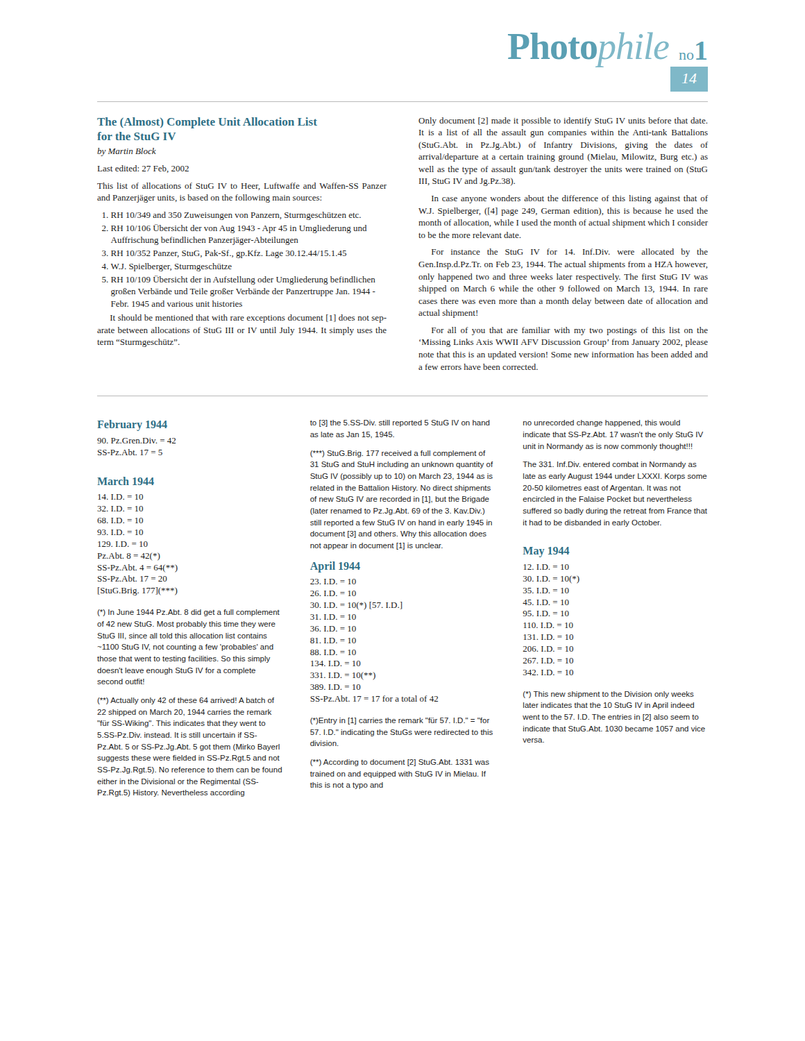Photo phile no 1
14
The (Almost) Complete Unit Allocation List
for the StuG IV
by Martin Block
Last edited: 27 Feb, 2002
This list of allocations of StuG IV to Heer, Luftwaffe and Waffen-SS Panzer and Panzerjäger units, is based on the following main sources:
RH 10/349 and 350 Zuweisungen von Panzern, Sturmgeschützen etc.
RH 10/106 Übersicht der von Aug 1943 - Apr 45 in Umgliederung und Auffrischung befindlichen Panzerjäger-Abteilungen
RH 10/352 Panzer, StuG, Pak-Sf., gp.Kfz. Lage 30.12.44/15.1.45
W.J. Spielberger, Sturmgeschütze
RH 10/109 Übersicht der in Aufstellung oder Umgliederung befindlichen großen Verbände und Teile großer Verbände der Panzertruppe Jan. 1944 - Febr. 1945 and various unit histories
It should be mentioned that with rare exceptions document [1] does not separate between allocations of StuG III or IV until July 1944. It simply uses the term “Sturmgeschütz”.
Only document [2] made it possible to identify StuG IV units before that date. It is a list of all the assault gun companies within the Anti-tank Battalions (StuG.Abt. in Pz.Jg.Abt.) of Infantry Divisions, giving the dates of arrival/departure at a certain training ground (Mielau, Milowitz, Burg etc.) as well as the type of assault gun/tank destroyer the units were trained on (StuG III, StuG IV and Jg.Pz.38).
In case anyone wonders about the difference of this listing against that of W.J. Spielberger, ([4] page 249, German edition), this is because he used the month of allocation, while I used the month of actual shipment which I consider to be the more relevant date.
For instance the StuG IV for 14. Inf.Div. were allocated by the Gen.Insp.d.Pz.Tr. on Feb 23, 1944. The actual shipments from a HZA however, only happened two and three weeks later respectively. The first StuG IV was shipped on March 6 while the other 9 followed on March 13, 1944. In rare cases there was even more than a month delay between date of allocation and actual shipment!
For all of you that are familiar with my two postings of this list on the ‘Missing Links Axis WWII AFV Discussion Group’ from January 2002, please note that this is an updated version! Some new information has been added and a few errors have been corrected.
February 1944
90. Pz.Gren.Div. = 42
SS-Pz.Abt. 17 = 5
March 1944
14. I.D. = 10
32. I.D. = 10
68. I.D. = 10
93. I.D. = 10
129. I.D. = 10
Pz.Abt. 8 = 42(*)
SS-Pz.Abt. 4 = 64(**)
SS-Pz.Abt. 17 = 20
[StuG.Brig. 177](***)
(*) In June 1944 Pz.Abt. 8 did get a full complement of 42 new StuG. Most probably this time they were StuG III, since all told this allocation list contains ~1100 StuG IV, not counting a few 'probables' and those that went to testing facilities. So this simply doesn't leave enough StuG IV for a complete second outfit!
(**) Actually only 42 of these 64 arrived! A batch of 22 shipped on March 20, 1944 carries the remark "für SS-Wiking". This indicates that they went to 5.SS-Pz.Div. instead. It is still uncertain if SS-Pz.Abt. 5 or SS-Pz.Jg.Abt. 5 got them (Mirko Bayerl suggests these were fielded in SS-Pz.Rgt.5 and not SS-Pz.Jg.Rgt.5). No reference to them can be found either in the Divisional or the Regimental (SS-Pz.Rgt.5) History. Nevertheless according
to [3] the 5.SS-Div. still reported 5 StuG IV on hand as late as Jan 15, 1945.
(***) StuG.Brig. 177 received a full complement of 31 StuG and StuH including an unknown quantity of StuG IV (possibly up to 10) on March 23, 1944 as is related in the Battalion History. No direct shipments of new StuG IV are recorded in [1], but the Brigade (later renamed to Pz.Jg.Abt. 69 of the 3. Kav.Div.) still reported a few StuG IV on hand in early 1945 in document [3] and others. Why this allocation does not appear in document [1] is unclear.
April 1944
23. I.D. = 10
26. I.D. = 10
30. I.D. = 10(*) [57. I.D.]
31. I.D. = 10
36. I.D. = 10
81. I.D. = 10
88. I.D. = 10
134. I.D. = 10
331. I.D. = 10(**)
389. I.D. = 10
SS-Pz.Abt. 17 = 17 for a total of 42
(*)Entry in [1] carries the remark "für 57. I.D." = "for 57. I.D." indicating the StuGs were redirected to this division.
(**) According to document [2] StuG.Abt. 1331 was trained on and equipped with StuG IV in Mielau. If this is not a typo and
no unrecorded change happened, this would indicate that SS-Pz.Abt. 17 wasn't the only StuG IV unit in Normandy as is now commonly thought!!!
The 331. Inf.Div. entered combat in Normandy as late as early August 1944 under LXXXI. Korps some 20-50 kilometres east of Argentan. It was not encircled in the Falaise Pocket but nevertheless suffered so badly during the retreat from France that it had to be disbanded in early October.
May 1944
12. I.D. = 10
30. I.D. = 10(*)
35. I.D. = 10
45. I.D. = 10
95. I.D. = 10
110. I.D. = 10
131. I.D. = 10
206. I.D. = 10
267. I.D. = 10
342. I.D. = 10
(*) This new shipment to the Division only weeks later indicates that the 10 StuG IV in April indeed went to the 57. I.D. The entries in [2] also seem to indicate that StuG.Abt. 1030 became 1057 and vice versa.